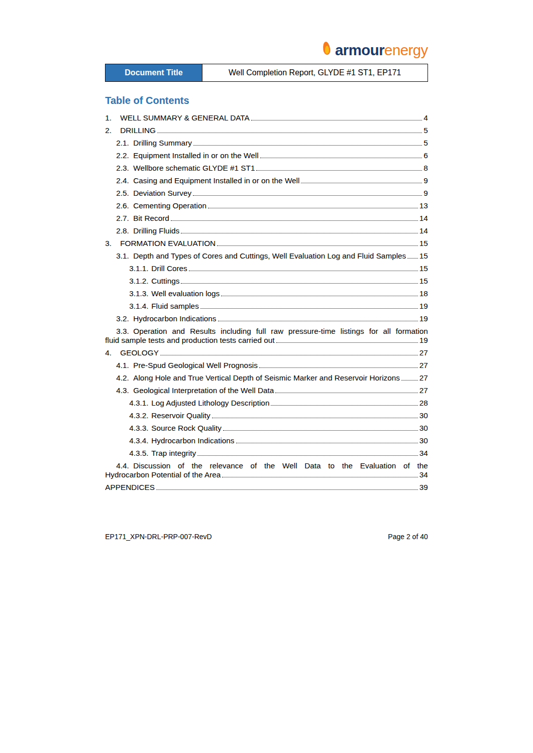armour energy
| Document Title | Well Completion Report, GLYDE #1 ST1, EP171 |
Table of Contents
1. WELL SUMMARY & GENERAL DATA 4
2. DRILLING 5
2.1. Drilling Summary 5
2.2. Equipment Installed in or on the Well 6
2.3. Wellbore schematic GLYDE #1 ST1 8
2.4. Casing and Equipment Installed in or on the Well 9
2.5. Deviation Survey 9
2.6. Cementing Operation 13
2.7. Bit Record 14
2.8. Drilling Fluids 14
3. FORMATION EVALUATION 15
3.1. Depth and Types of Cores and Cuttings, Well Evaluation Log and Fluid Samples 15
3.1.1. Drill Cores 15
3.1.2. Cuttings 15
3.1.3. Well evaluation logs 18
3.1.4. Fluid samples 19
3.2. Hydrocarbon Indications 19
3.3. Operation and Results including full raw pressure-time listings for all formation
fluid sample tests and production tests carried out 19
4. GEOLOGY 27
4.1. Pre-Spud Geological Well Prognosis 27
4.2. Along Hole and True Vertical Depth of Seismic Marker and Reservoir Horizons 27
4.3. Geological Interpretation of the Well Data 27
4.3.1. Log Adjusted Lithology Description 28
4.3.2. Reservoir Quality 30
4.3.3. Source Rock Quality 30
4.3.4. Hydrocarbon Indications 30
4.3.5. Trap integrity 34
4.4. Discussion of the relevance of the Well Data to the Evaluation of the
Hydrocarbon Potential of the Area 34
APPENDICES 39
EP171_XPN-DRL-PRP-007-RevD Page 2 of 40